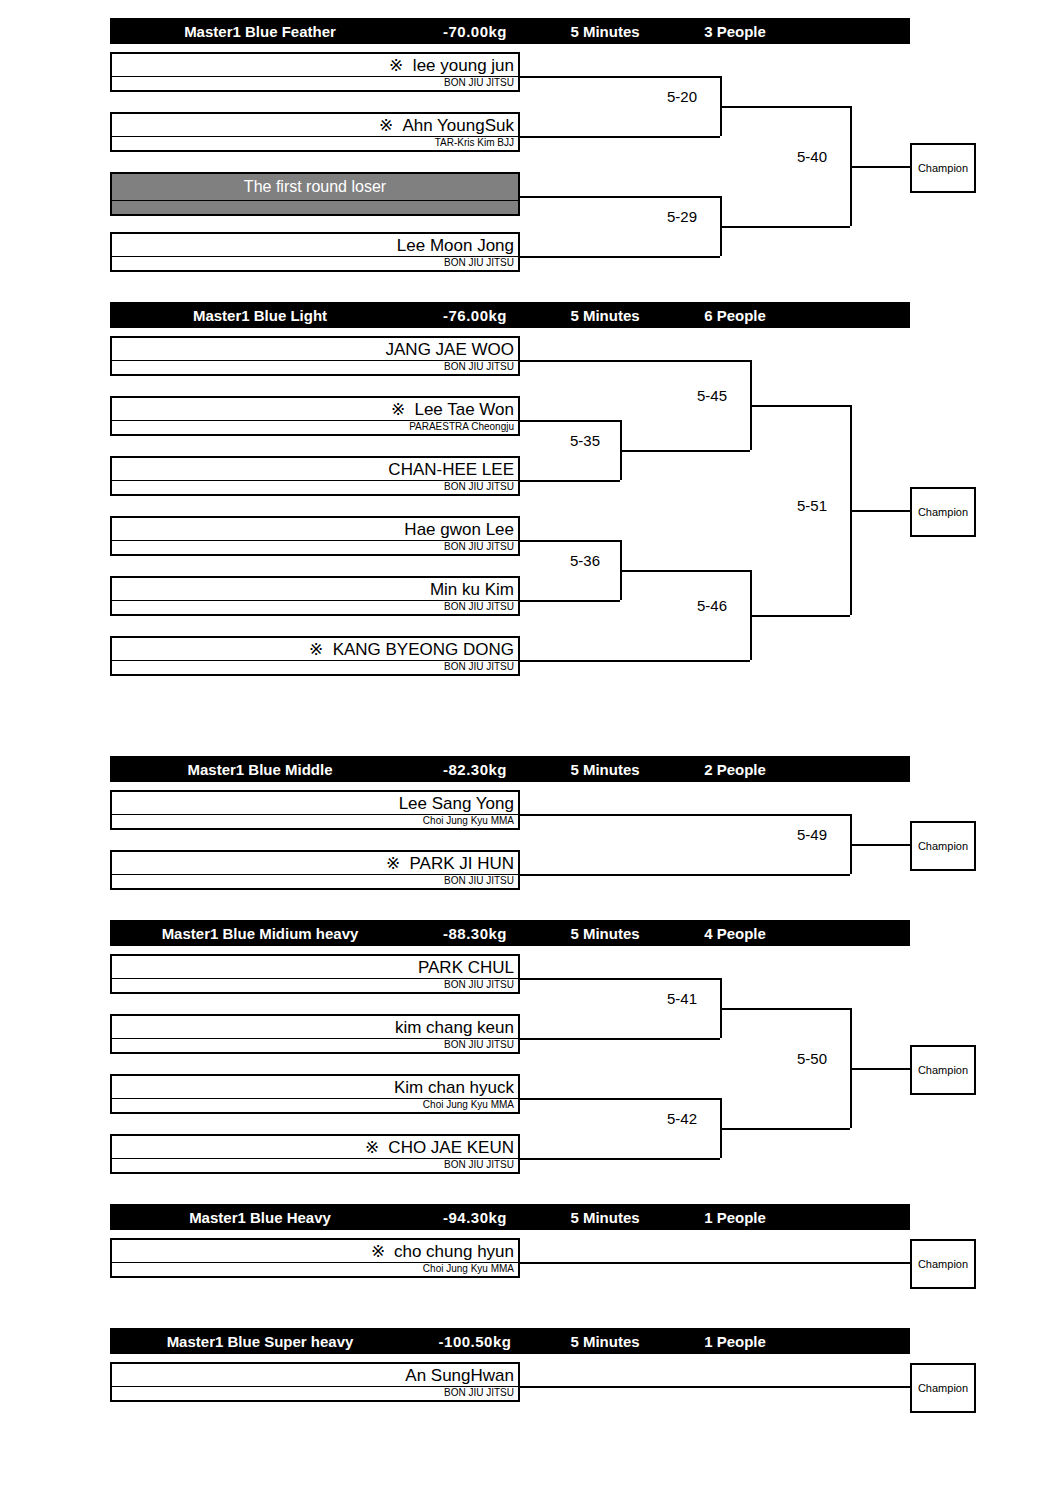Master1 Blue Feather -70.00kg 5 Minutes 3 People
※ lee young jun
BON JIU JITSU
※ Ahn YoungSuk
TAR-Kris Kim BJJ
The first round loser
Lee Moon Jong
BON JIU JITSU
5-20
5-29
5-40
Champion
Master1 Blue Light -76.00kg 5 Minutes 6 People
JANG JAE WOO
BON JIU JITSU
※ Lee Tae Won
PARAESTRA Cheongju
CHAN-HEE LEE
BON JIU JITSU
Hae gwon Lee
BON JIU JITSU
Min ku Kim
BON JIU JITSU
※ KANG BYEONG DONG
BON JIU JITSU
5-35
5-36
5-45
5-46
5-51
Champion
Master1 Blue Middle -82.30kg 5 Minutes 2 People
Lee Sang Yong
Choi Jung Kyu MMA
※ PARK JI HUN
BON JIU JITSU
5-49
Champion
Master1 Blue Midium heavy -88.30kg 5 Minutes 4 People
PARK CHUL
BON JIU JITSU
kim chang keun
BON JIU JITSU
Kim chan hyuck
Choi Jung Kyu MMA
※ CHO JAE KEUN
BON JIU JITSU
5-41
5-42
5-50
Champion
Master1 Blue Heavy -94.30kg 5 Minutes 1 People
※ cho chung hyun
Choi Jung Kyu MMA
Champion
Master1 Blue Super heavy -100.50kg 5 Minutes 1 People
An SungHwan
BON JIU JITSU
Champion